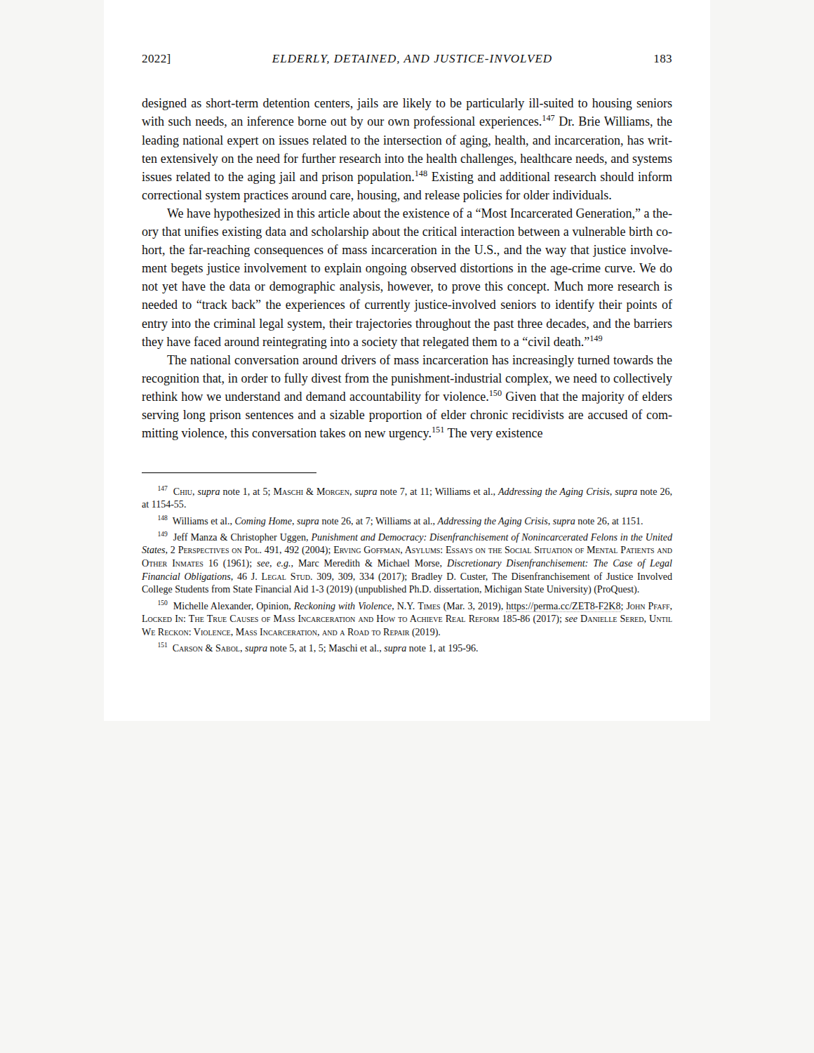2022] Elderly, Detained, and Justice-Involved 183
designed as short-term detention centers, jails are likely to be particularly ill-suited to housing seniors with such needs, an inference borne out by our own professional experiences.147 Dr. Brie Williams, the leading national expert on issues related to the intersection of aging, health, and incarceration, has written extensively on the need for further research into the health challenges, healthcare needs, and systems issues related to the aging jail and prison population.148 Existing and additional research should inform correctional system practices around care, housing, and release policies for older individuals.
We have hypothesized in this article about the existence of a “Most Incarcerated Generation,” a theory that unifies existing data and scholarship about the critical interaction between a vulnerable birth cohort, the far-reaching consequences of mass incarceration in the U.S., and the way that justice involvement begets justice involvement to explain ongoing observed distortions in the age-crime curve. We do not yet have the data or demographic analysis, however, to prove this concept. Much more research is needed to “track back” the experiences of currently justice-involved seniors to identify their points of entry into the criminal legal system, their trajectories throughout the past three decades, and the barriers they have faced around reintegrating into a society that relegated them to a “civil death.”149
The national conversation around drivers of mass incarceration has increasingly turned towards the recognition that, in order to fully divest from the punishment-industrial complex, we need to collectively rethink how we understand and demand accountability for violence.150 Given that the majority of elders serving long prison sentences and a sizable proportion of elder chronic recidivists are accused of committing violence, this conversation takes on new urgency.151 The very existence
147 Chiu, supra note 1, at 5; Maschi & Morgen, supra note 7, at 11; Williams et al., Addressing the Aging Crisis, supra note 26, at 1154-55.
148 Williams et al., Coming Home, supra note 26, at 7; Williams at al., Addressing the Aging Crisis, supra note 26, at 1151.
149 Jeff Manza & Christopher Uggen, Punishment and Democracy: Disenfranchisement of Nonincarcerated Felons in the United States, 2 Perspectives on Pol. 491, 492 (2004); Erving Goffman, Asylums: Essays on the Social Situation of Mental Patients and Other Inmates 16 (1961); see, e.g., Marc Meredith & Michael Morse, Discretionary Disenfranchisement: The Case of Legal Financial Obligations, 46 J. Legal Stud. 309, 309, 334 (2017); Bradley D. Custer, The Disenfranchisement of Justice Involved College Students from State Financial Aid 1-3 (2019) (unpublished Ph.D. dissertation, Michigan State University) (ProQuest).
150 Michelle Alexander, Opinion, Reckoning with Violence, N.Y. Times (Mar. 3, 2019), https://perma.cc/ZET8-F2K8; John Pfaff, Locked In: The True Causes of Mass Incarceration and How to Achieve Real Reform 185-86 (2017); see Danielle Sered, Until We Reckon: Violence, Mass Incarceration, and a Road to Repair (2019).
151 Carson & Sabol, supra note 5, at 1, 5; Maschi et al., supra note 1, at 195-96.